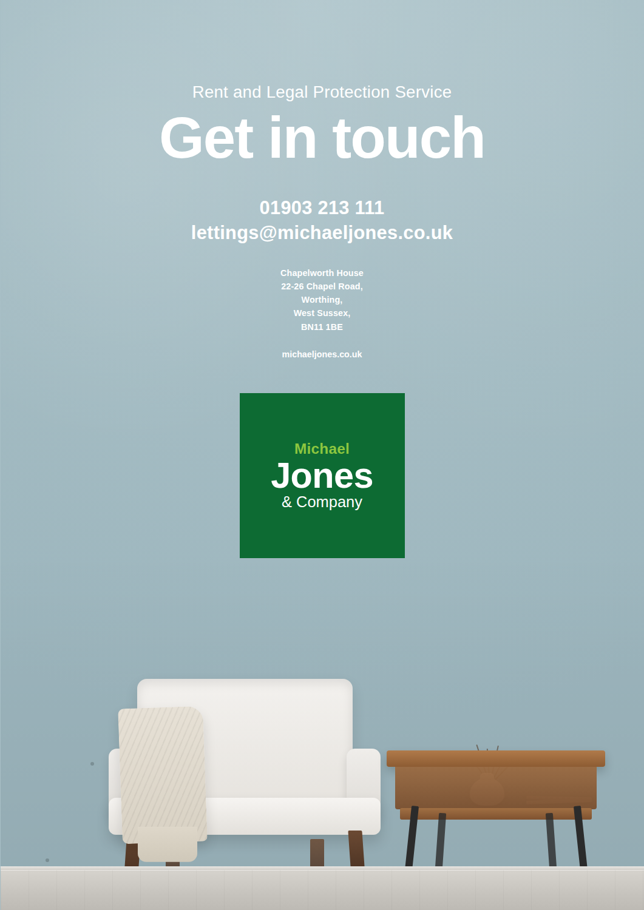Rent and Legal Protection Service
Get in touch
01903 213 111 lettings@michaeljones.co.uk
Chapelworth House
22-26 Chapel Road,
Worthing,
West Sussex,
BN11 1BE
michaeljones.co.uk
Michael Jones & Company